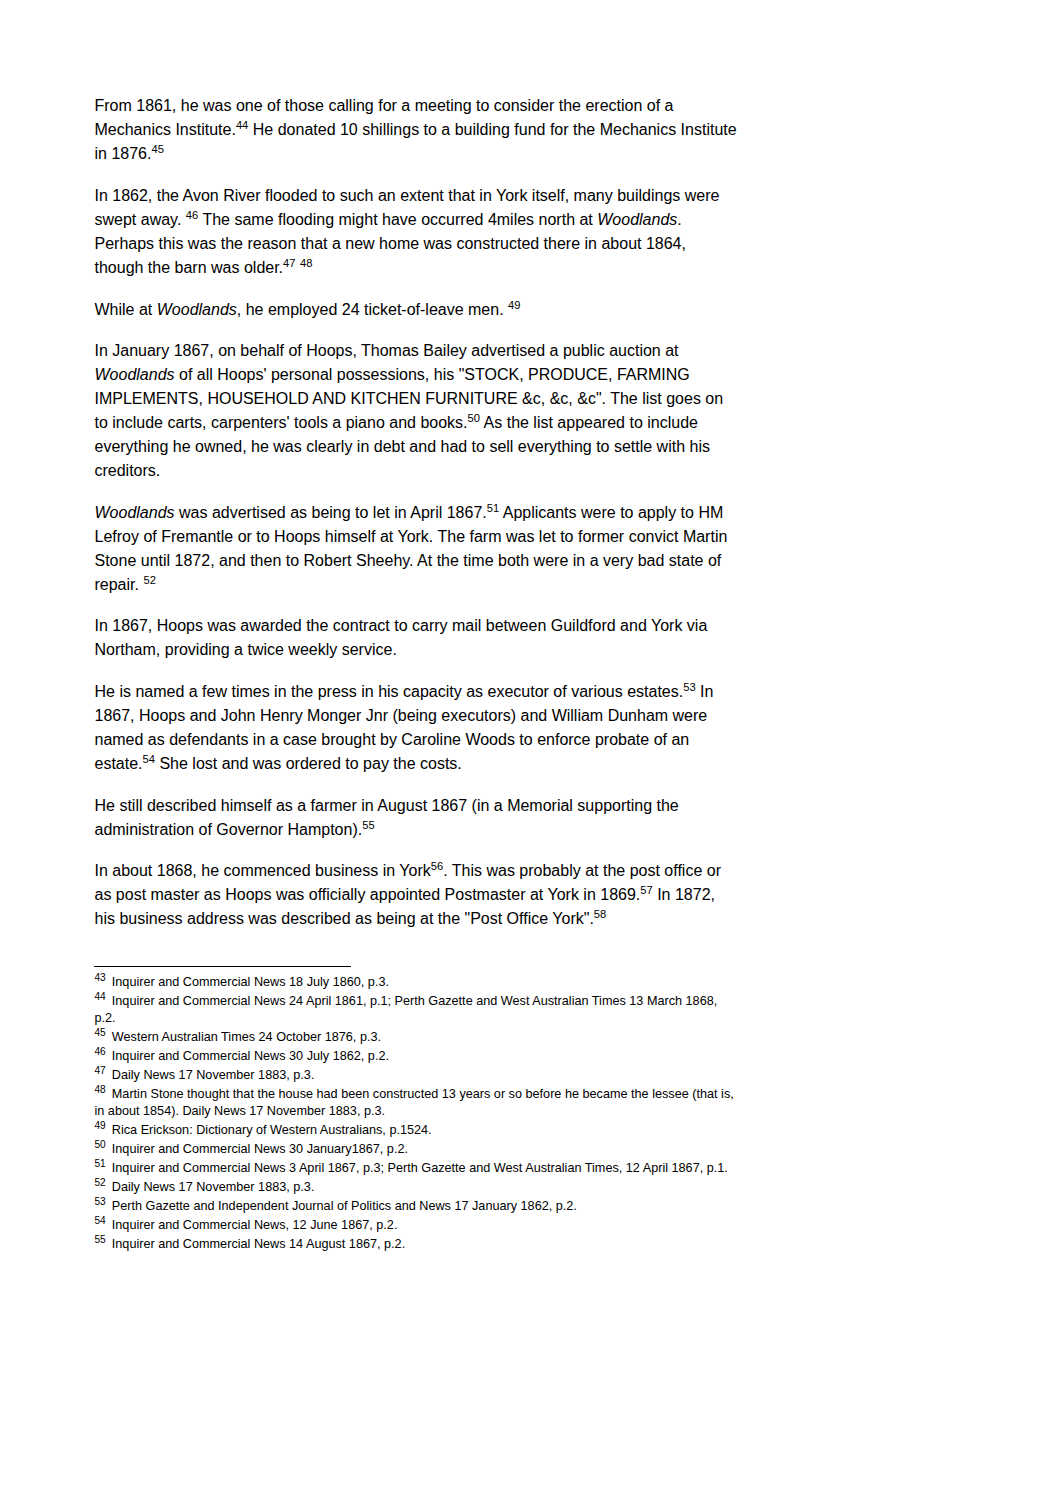From 1861, he was one of those calling for a meeting to consider the erection of a Mechanics Institute.44 He donated 10 shillings to a building fund for the Mechanics Institute in 1876.45
In 1862, the Avon River flooded to such an extent that in York itself, many buildings were swept away. 46 The same flooding might have occurred 4miles north at Woodlands. Perhaps this was the reason that a new home was constructed there in about 1864, though the barn was older.47 48
While at Woodlands, he employed 24 ticket-of-leave men. 49
In January 1867, on behalf of Hoops, Thomas Bailey advertised a public auction at Woodlands of all Hoops' personal possessions, his "STOCK, PRODUCE, FARMING IMPLEMENTS, HOUSEHOLD AND KITCHEN FURNITURE &c, &c, &c". The list goes on to include carts, carpenters' tools a piano and books.50 As the list appeared to include everything he owned, he was clearly in debt and had to sell everything to settle with his creditors.
Woodlands was advertised as being to let in April 1867.51 Applicants were to apply to HM Lefroy of Fremantle or to Hoops himself at York. The farm was let to former convict Martin Stone until 1872, and then to Robert Sheehy. At the time both were in a very bad state of repair. 52
In 1867, Hoops was awarded the contract to carry mail between Guildford and York via Northam, providing a twice weekly service.
He is named a few times in the press in his capacity as executor of various estates.53 In 1867, Hoops and John Henry Monger Jnr (being executors) and William Dunham were named as defendants in a case brought by Caroline Woods to enforce probate of an estate.54 She lost and was ordered to pay the costs.
He still described himself as a farmer in August 1867 (in a Memorial supporting the administration of Governor Hampton).55
In about 1868, he commenced business in York56. This was probably at the post office or as post master as Hoops was officially appointed Postmaster at York in 1869.57 In 1872, his business address was described as being at the "Post Office York".58
43 Inquirer and Commercial News 18 July 1860, p.3.
44 Inquirer and Commercial News 24 April 1861, p.1; Perth Gazette and West Australian Times 13 March 1868, p.2.
45 Western Australian Times 24 October 1876, p.3.
46 Inquirer and Commercial News 30 July 1862, p.2.
47 Daily News 17 November 1883, p.3.
48 Martin Stone thought that the house had been constructed 13 years or so before he became the lessee (that is, in about 1854). Daily News 17 November 1883, p.3.
49 Rica Erickson: Dictionary of Western Australians, p.1524.
50 Inquirer and Commercial News 30 January1867, p.2.
51 Inquirer and Commercial News 3 April 1867, p.3; Perth Gazette and West Australian Times, 12 April 1867, p.1.
52 Daily News 17 November 1883, p.3.
53 Perth Gazette and Independent Journal of Politics and News 17 January 1862, p.2.
54 Inquirer and Commercial News, 12 June 1867, p.2.
55 Inquirer and Commercial News 14 August 1867, p.2.